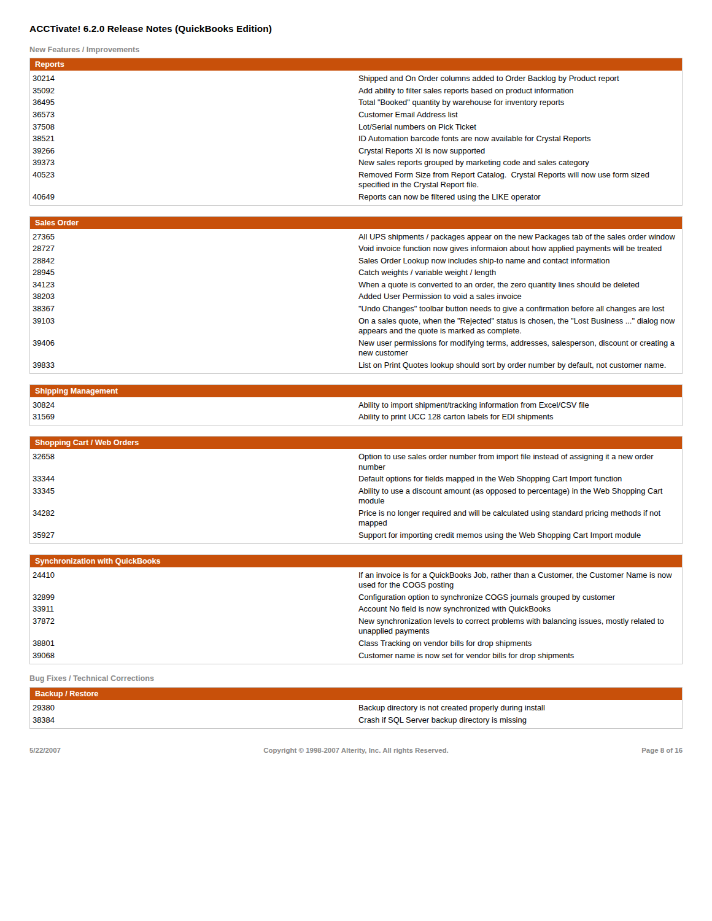ACCTivate! 6.2.0 Release Notes (QuickBooks Edition)
New Features / Improvements
| Reports |
| --- |
| 30214 | Shipped and On Order columns added to Order Backlog by Product report |
| 35092 | Add ability to filter sales reports based on product information |
| 36495 | Total "Booked" quantity by warehouse for inventory reports |
| 36573 | Customer Email Address list |
| 37508 | Lot/Serial numbers on Pick Ticket |
| 38521 | ID Automation barcode fonts are now available for Crystal Reports |
| 39266 | Crystal Reports XI is now supported |
| 39373 | New sales reports grouped by marketing code and sales category |
| 40523 | Removed Form Size from Report Catalog. Crystal Reports will now use form sized specified in the Crystal Report file. |
| 40649 | Reports can now be filtered using the LIKE operator |
| Sales Order |
| --- |
| 27365 | All UPS shipments / packages appear on the new Packages tab of the sales order window |
| 28727 | Void invoice function now gives informaion about how applied payments will be treated |
| 28842 | Sales Order Lookup now includes ship-to name and contact information |
| 28945 | Catch weights / variable weight / length |
| 34123 | When a quote is converted to an order, the zero quantity lines should be deleted |
| 38203 | Added User Permission to void a sales invoice |
| 38367 | "Undo Changes" toolbar button needs to give a confirmation before all changes are lost |
| 39103 | On a sales quote, when the "Rejected" status is chosen, the "Lost Business ..." dialog now appears and the quote is marked as complete. |
| 39406 | New user permissions for modifying terms, addresses, salesperson, discount or creating a new customer |
| 39833 | List on Print Quotes lookup should sort by order number by default, not customer name. |
| Shipping Management |
| --- |
| 30824 | Ability to import shipment/tracking information from Excel/CSV file |
| 31569 | Ability to print UCC 128 carton labels for EDI shipments |
| Shopping Cart / Web Orders |
| --- |
| 32658 | Option to use sales order number from import file instead of assigning it a new order number |
| 33344 | Default options for fields mapped in the Web Shopping Cart Import function |
| 33345 | Ability to use a discount amount (as opposed to percentage) in the Web Shopping Cart module |
| 34282 | Price is no longer required and will be calculated using standard pricing methods if not mapped |
| 35927 | Support for importing credit memos using the Web Shopping Cart Import module |
| Synchronization with QuickBooks |
| --- |
| 24410 | If an invoice is for a QuickBooks Job, rather than a Customer, the Customer Name is now used for the COGS posting |
| 32899 | Configuration option to synchronize COGS journals grouped by customer |
| 33911 | Account No field is now synchronized with QuickBooks |
| 37872 | New synchronization levels to correct problems with balancing issues, mostly related to unapplied payments |
| 38801 | Class Tracking on vendor bills for drop shipments |
| 39068 | Customer name is now set for vendor bills for drop shipments |
Bug Fixes / Technical Corrections
| Backup / Restore |
| --- |
| 29380 | Backup directory is not created properly during install |
| 38384 | Crash if SQL Server backup directory is missing |
5/22/2007
Copyright © 1998-2007 Alterity, Inc. All rights Reserved.
Page 8 of 16